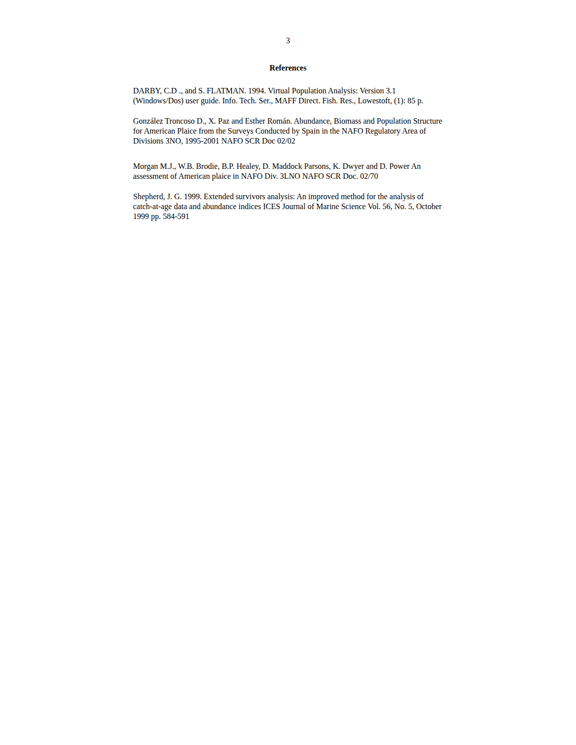3
References
DARBY, C.D ., and S. FLATMAN. 1994. Virtual Population Analysis: Version 3.1 (Windows/Dos) user guide. Info. Tech. Ser., MAFF Direct. Fish. Res., Lowestoft, (1): 85 p.
González Troncoso D., X. Paz and Esther Román. Abundance, Biomass and Population Structure for American Plaice from the Surveys Conducted by Spain in the NAFO Regulatory Area of Divisions 3NO, 1995-2001 NAFO SCR Doc 02/02
Morgan M.J., W.B. Brodie, B.P. Healey, D. Maddock Parsons, K. Dwyer and D. Power An assessment of American plaice in NAFO Div. 3LNO NAFO SCR Doc. 02/70
Shepherd, J. G. 1999. Extended survivors analysis: An improved method for the analysis of catch-at-age data and abundance indices ICES Journal of Marine Science Vol. 56, No. 5, October 1999 pp. 584-591